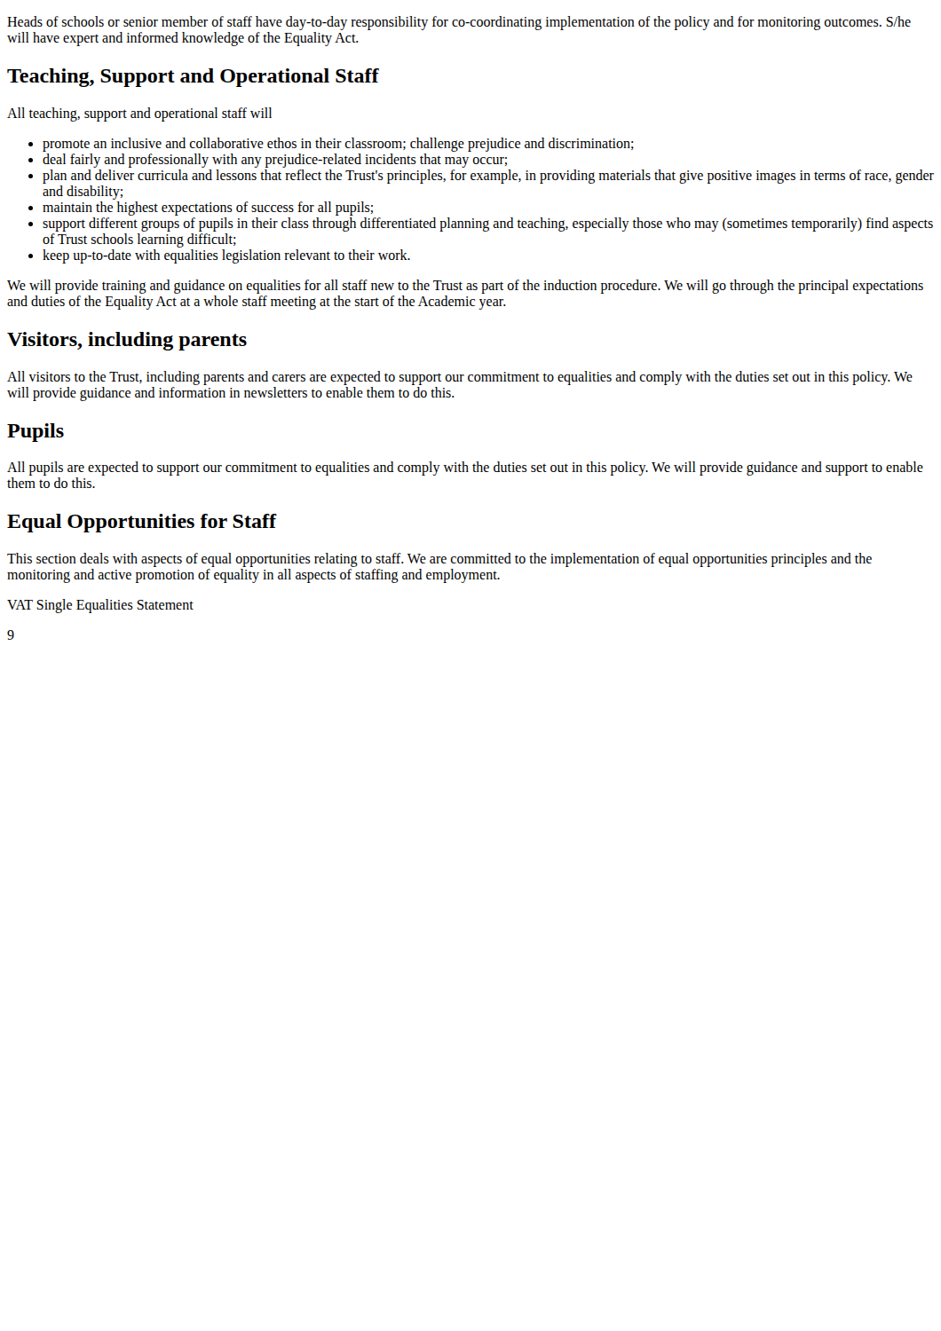Heads of schools or senior member of staff have day-to-day responsibility for co-coordinating implementation of the policy and for monitoring outcomes. S/he will have expert and informed knowledge of the Equality Act.
Teaching, Support and Operational Staff
All teaching, support and operational staff will
promote an inclusive and collaborative ethos in their classroom; challenge prejudice and discrimination;
deal fairly and professionally with any prejudice-related incidents that may occur;
plan and deliver curricula and lessons that reflect the Trust's principles, for example, in providing materials that give positive images in terms of race, gender and disability;
maintain the highest expectations of success for all pupils;
support different groups of pupils in their class through differentiated planning and teaching, especially those who may (sometimes temporarily) find aspects of Trust schools learning difficult;
keep up-to-date with equalities legislation relevant to their work.
We will provide training and guidance on equalities for all staff new to the Trust as part of the induction procedure. We will go through the principal expectations and duties of the Equality Act at a whole staff meeting at the start of the Academic year.
Visitors, including parents
All visitors to the Trust, including parents and carers are expected to support our commitment to equalities and comply with the duties set out in this policy. We will provide guidance and information in newsletters to enable them to do this.
Pupils
All pupils are expected to support our commitment to equalities and comply with the duties set out in this policy. We will provide guidance and support to enable them to do this.
Equal Opportunities for Staff
This section deals with aspects of equal opportunities relating to staff. We are committed to the implementation of equal opportunities principles and the monitoring and active promotion of equality in all aspects of staffing and employment.
VAT Single Equalities Statement
9